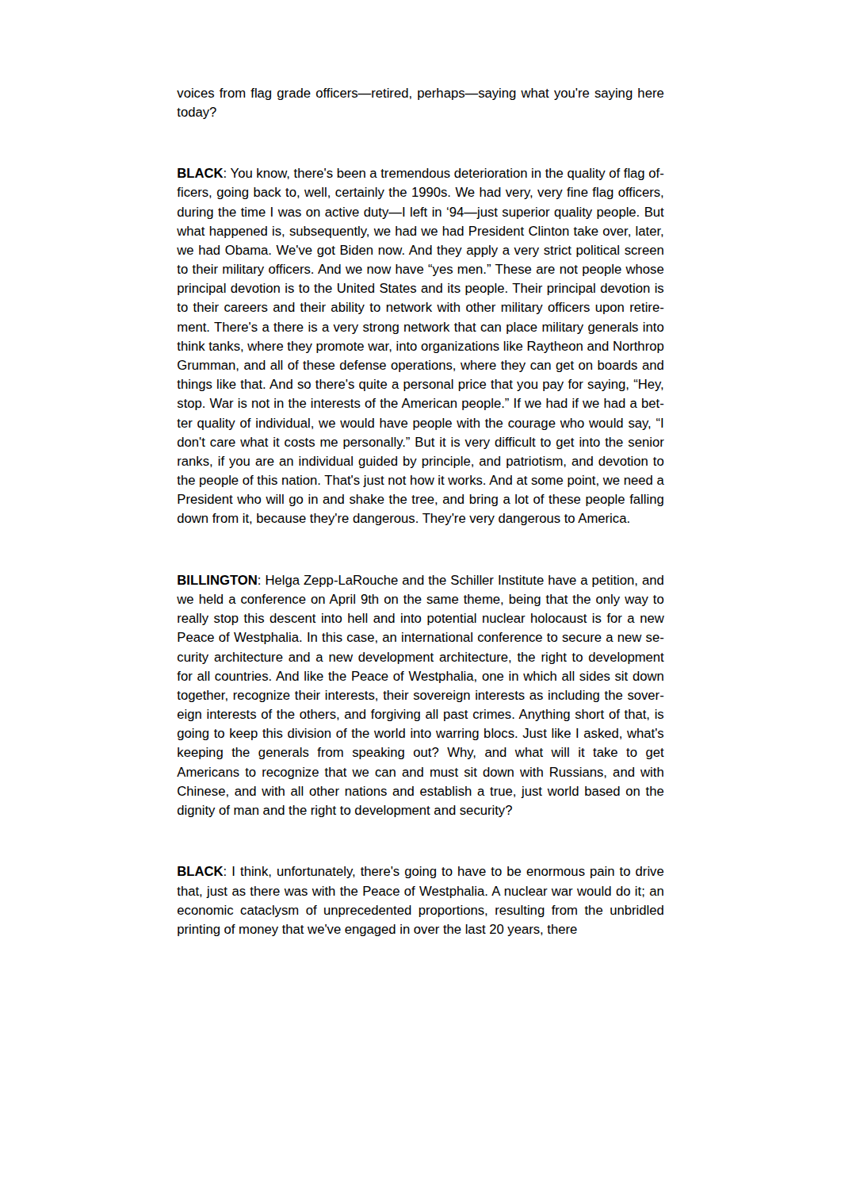voices from flag grade officers—retired, perhaps—saying what you're saying here today?
BLACK: You know, there's been a tremendous deterioration in the quality of flag officers, going back to, well, certainly the 1990s. We had very, very fine flag officers, during the time I was on active duty—I left in ‘94—just superior quality people. But what happened is, subsequently, we had we had President Clinton take over, later, we had Obama. We've got Biden now. And they apply a very strict political screen to their military officers. And we now have “yes men.” These are not people whose principal devotion is to the United States and its people. Their principal devotion is to their careers and their ability to network with other military officers upon retirement. There's a there is a very strong network that can place military generals into think tanks, where they promote war, into organizations like Raytheon and Northrop Grumman, and all of these defense operations, where they can get on boards and things like that. And so there's quite a personal price that you pay for saying, “Hey, stop. War is not in the interests of the American people.” If we had if we had a better quality of individual, we would have people with the courage who would say, “I don't care what it costs me personally.” But it is very difficult to get into the senior ranks, if you are an individual guided by principle, and patriotism, and devotion to the people of this nation. That's just not how it works. And at some point, we need a President who will go in and shake the tree, and bring a lot of these people falling down from it, because they're dangerous. They're very dangerous to America.
BILLINGTON: Helga Zepp-LaRouche and the Schiller Institute have a petition, and we held a conference on April 9th on the same theme, being that the only way to really stop this descent into hell and into potential nuclear holocaust is for a new Peace of Westphalia. In this case, an international conference to secure a new security architecture and a new development architecture, the right to development for all countries. And like the Peace of Westphalia, one in which all sides sit down together, recognize their interests, their sovereign interests as including the sovereign interests of the others, and forgiving all past crimes. Anything short of that, is going to keep this division of the world into warring blocs. Just like I asked, what's keeping the generals from speaking out? Why, and what will it take to get Americans to recognize that we can and must sit down with Russians, and with Chinese, and with all other nations and establish a true, just world based on the dignity of man and the right to development and security?
BLACK: I think, unfortunately, there's going to have to be enormous pain to drive that, just as there was with the Peace of Westphalia. A nuclear war would do it; an economic cataclysm of unprecedented proportions, resulting from the unbridled printing of money that we've engaged in over the last 20 years, there